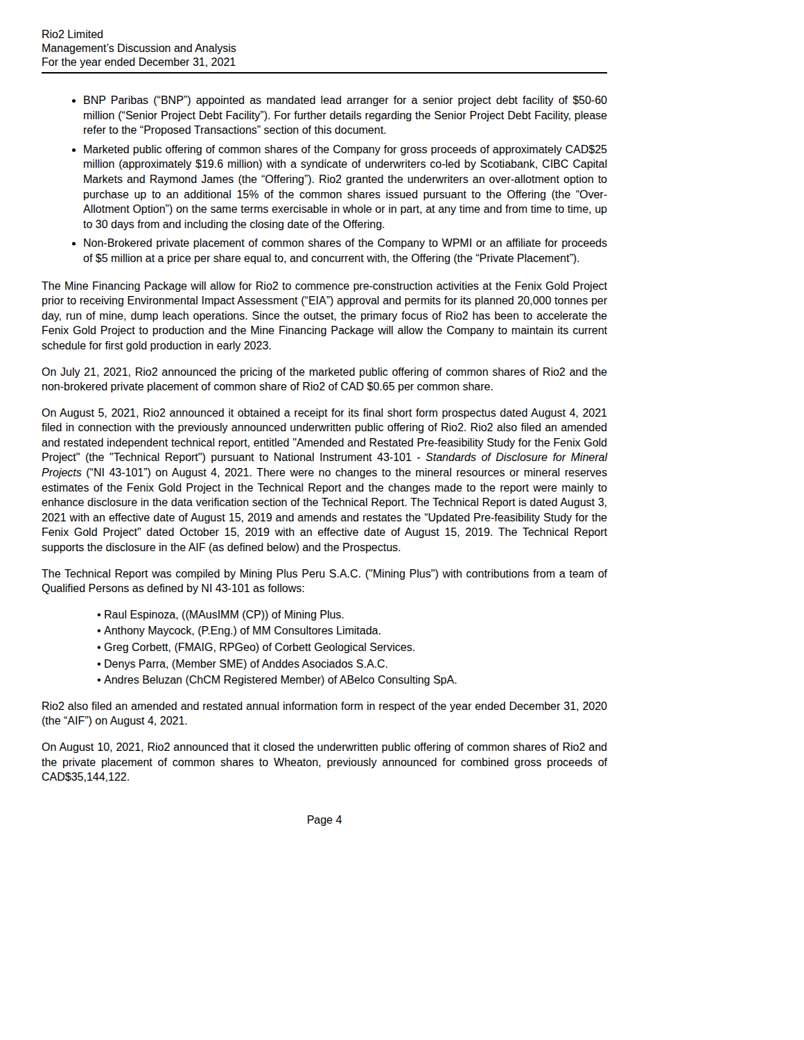Rio2 Limited
Management’s Discussion and Analysis
For the year ended December 31, 2021
BNP Paribas (“BNP”) appointed as mandated lead arranger for a senior project debt facility of $50-60 million (“Senior Project Debt Facility”). For further details regarding the Senior Project Debt Facility, please refer to the “Proposed Transactions” section of this document.
Marketed public offering of common shares of the Company for gross proceeds of approximately CAD$25 million (approximately $19.6 million) with a syndicate of underwriters co-led by Scotiabank, CIBC Capital Markets and Raymond James (the “Offering”). Rio2 granted the underwriters an over-allotment option to purchase up to an additional 15% of the common shares issued pursuant to the Offering (the “Over-Allotment Option”) on the same terms exercisable in whole or in part, at any time and from time to time, up to 30 days from and including the closing date of the Offering.
Non-Brokered private placement of common shares of the Company to WPMI or an affiliate for proceeds of $5 million at a price per share equal to, and concurrent with, the Offering (the “Private Placement”).
The Mine Financing Package will allow for Rio2 to commence pre-construction activities at the Fenix Gold Project prior to receiving Environmental Impact Assessment (“EIA”) approval and permits for its planned 20,000 tonnes per day, run of mine, dump leach operations. Since the outset, the primary focus of Rio2 has been to accelerate the Fenix Gold Project to production and the Mine Financing Package will allow the Company to maintain its current schedule for first gold production in early 2023.
On July 21, 2021, Rio2 announced the pricing of the marketed public offering of common shares of Rio2 and the non-brokered private placement of common share of Rio2 of CAD $0.65 per common share.
On August 5, 2021, Rio2 announced it obtained a receipt for its final short form prospectus dated August 4, 2021 filed in connection with the previously announced underwritten public offering of Rio2. Rio2 also filed an amended and restated independent technical report, entitled "Amended and Restated Pre-feasibility Study for the Fenix Gold Project" (the "Technical Report") pursuant to National Instrument 43-101 - Standards of Disclosure for Mineral Projects (“NI 43-101”) on August 4, 2021. There were no changes to the mineral resources or mineral reserves estimates of the Fenix Gold Project in the Technical Report and the changes made to the report were mainly to enhance disclosure in the data verification section of the Technical Report. The Technical Report is dated August 3, 2021 with an effective date of August 15, 2019 and amends and restates the “Updated Pre-feasibility Study for the Fenix Gold Project" dated October 15, 2019 with an effective date of August 15, 2019. The Technical Report supports the disclosure in the AIF (as defined below) and the Prospectus.
The Technical Report was compiled by Mining Plus Peru S.A.C. ("Mining Plus") with contributions from a team of Qualified Persons as defined by NI 43-101 as follows:
Raul Espinoza, ((MAusIMM (CP)) of Mining Plus.
Anthony Maycock, (P.Eng.) of MM Consultores Limitada.
Greg Corbett, (FMAIG, RPGeo) of Corbett Geological Services.
Denys Parra, (Member SME) of Anddes Asociados S.A.C.
Andres Beluzan (ChCM Registered Member) of ABelco Consulting SpA.
Rio2 also filed an amended and restated annual information form in respect of the year ended December 31, 2020 (the “AIF”) on August 4, 2021.
On August 10, 2021, Rio2 announced that it closed the underwritten public offering of common shares of Rio2 and the private placement of common shares to Wheaton, previously announced for combined gross proceeds of CAD$35,144,122.
Page 4